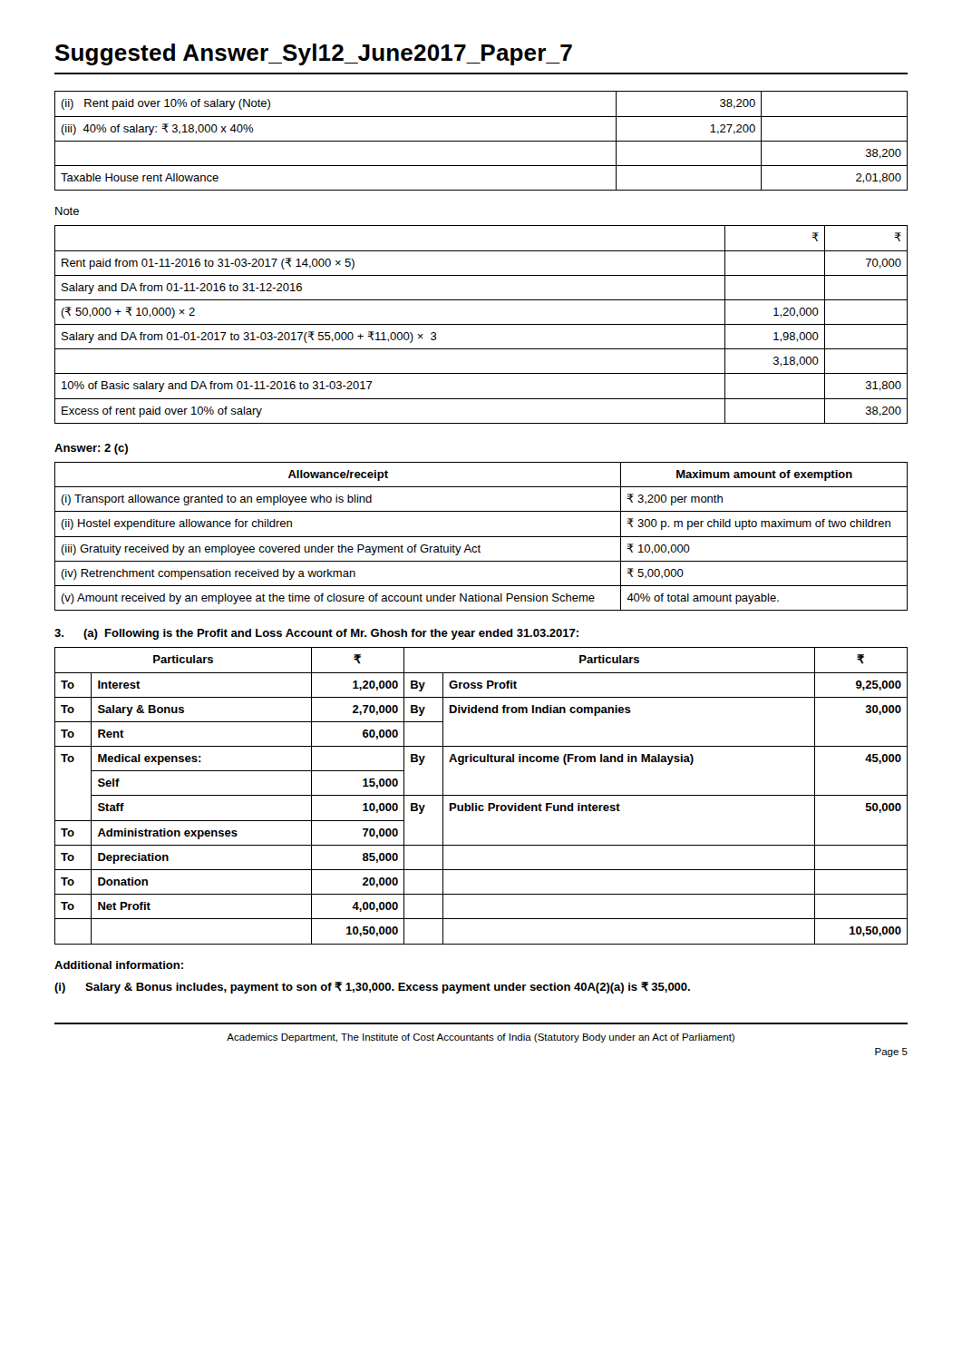Suggested Answer_Syl12_June2017_Paper_7
| (ii) Rent paid over 10% of salary (Note) | 38,200 | |
| (iii) 40% of salary: ₹ 3,18,000 x 40% | 1,27,200 | |
| | | 38,200 |
| Taxable House rent Allowance | | 2,01,800 |
Note
| | ₹ | ₹ |
| Rent paid from 01-11-2016 to 31-03-2017 (₹ 14,000 × 5) | | 70,000 |
| Salary and DA from 01-11-2016 to 31-12-2016 | | |
| (₹ 50,000 + ₹ 10,000) × 2 | 1,20,000 | |
| Salary and DA from 01-01-2017 to 31-03-2017(₹ 55,000 + ₹11,000) × 3 | 1,98,000 | |
| | 3,18,000 | |
| 10% of Basic salary and DA from 01-11-2016 to 31-03-2017 | | 31,800 |
| Excess of rent paid over 10% of salary | | 38,200 |
Answer: 2 (c)
| Allowance/receipt | Maximum amount of exemption |
| --- | --- |
| (i) Transport allowance granted to an employee who is blind | ₹ 3,200 per month |
| (ii) Hostel expenditure allowance for children | ₹ 300 p. m per child upto maximum of two children |
| (iii) Gratuity received by an employee covered under the Payment of Gratuity Act | ₹ 10,00,000 |
| (iv) Retrenchment compensation received by a workman | ₹ 5,00,000 |
| (v) Amount received by an employee at the time of closure of account under National Pension Scheme | 40% of total amount payable. |
3.
(a) Following is the Profit and Loss Account of Mr. Ghosh for the year ended 31.03.2017:
| Particulars | ₹ | Particulars | ₹ |
| --- | --- | --- | --- |
| To | Interest | 1,20,000 | By | Gross Profit | 9,25,000 |
| To | Salary & Bonus | 2,70,000 | By | Dividend from Indian companies | 30,000 |
| To | Rent | 60,000 | |
| To | Medical expenses: | | By | Agricultural income (From land in Malaysia) | 45,000 |
| Self | 15,000 |
| Staff | 10,000 | By | Public Provident Fund interest | 50,000 |
| To | Administration expenses | 70,000 |
| To | Depreciation | 85,000 | | | |
| To | Donation | 20,000 | | | |
| To | Net Profit | 4,00,000 | | | |
| | | 10,50,000 | | | 10,50,000 |
Additional information:
(i)
Salary & Bonus includes, payment to son of ₹ 1,30,000. Excess payment under section 40A(2)(a) is ₹ 35,000.
Academics Department, The Institute of Cost Accountants of India (Statutory Body under an Act of Parliament)
Page 5